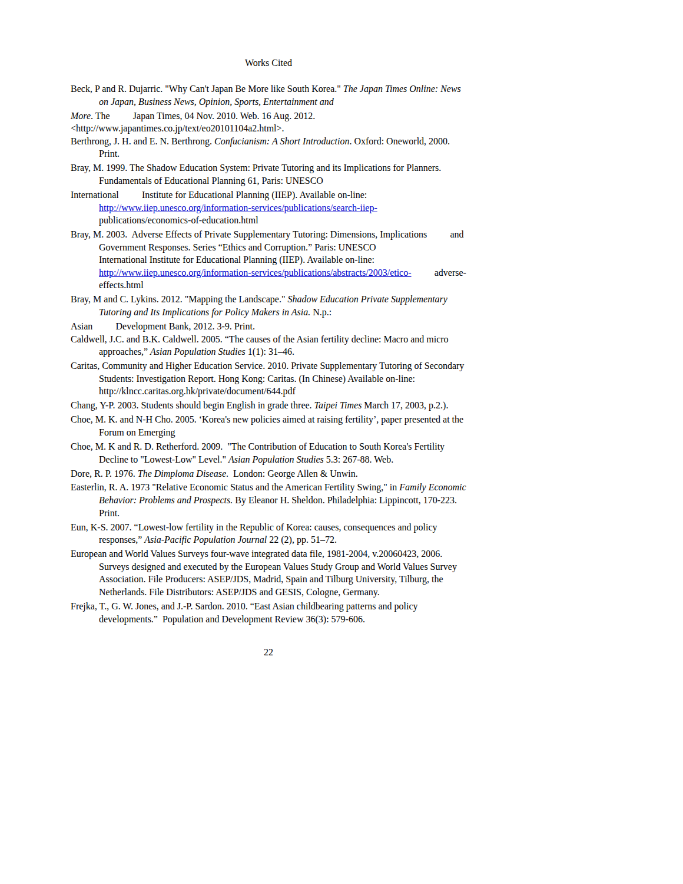Works Cited
Beck, P and R. Dujarric. "Why Can't Japan Be More like South Korea." The Japan Times Online: News on Japan, Business News, Opinion, Sports, Entertainment and
More. The Japan Times, 04 Nov. 2010. Web. 16 Aug. 2012.
<http://www.japantimes.co.jp/text/eo20101104a2.html>.
Berthrong, J. H. and E. N. Berthrong. Confucianism: A Short Introduction. Oxford: Oneworld, 2000. Print.
Bray, M. 1999. The Shadow Education System: Private Tutoring and its Implications for Planners. Fundamentals of Educational Planning 61, Paris: UNESCO
International Institute for Educational Planning (IIEP). Available on-line:
http://www.iiep.unesco.org/information-services/publications/search-iiep-publications/economics-of-education.html
Bray, M. 2003. Adverse Effects of Private Supplementary Tutoring: Dimensions, Implications and Government Responses. Series “Ethics and Corruption.” Paris: UNESCO International Institute for Educational Planning (IIEP). Available on-line: http://www.iiep.unesco.org/information-services/publications/abstracts/2003/etico- adverse-effects.html
Bray, M and C. Lykins. 2012. "Mapping the Landscape." Shadow Education Private Supplementary Tutoring and Its Implications for Policy Makers in Asia. N.p.:
Asian Development Bank, 2012. 3-9. Print.
Caldwell, J.C. and B.K. Caldwell. 2005. “The causes of the Asian fertility decline: Macro and micro approaches,” Asian Population Studies 1(1): 31–46.
Caritas, Community and Higher Education Service. 2010. Private Supplementary Tutoring of Secondary Students: Investigation Report. Hong Kong: Caritas. (In Chinese) Available on-line: http://klncc.caritas.org.hk/private/document/644.pdf
Chang, Y-P. 2003. Students should begin English in grade three. Taipei Times March 17, 2003, p.2.).
Choe, M. K. and N-H Cho. 2005. ‘Korea's new policies aimed at raising fertility’, paper presented at the Forum on Emerging
Choe, M. K and R. D. Retherford. 2009. "The Contribution of Education to South Korea's Fertility Decline to "Lowest-Low" Level." Asian Population Studies 5.3: 267-88. Web.
Dore, R. P. 1976. The Dimploma Disease. London: George Allen & Unwin.
Easterlin, R. A. 1973 "Relative Economic Status and the American Fertility Swing," in Family Economic Behavior: Problems and Prospects. By Eleanor H. Sheldon. Philadelphia: Lippincott, 170-223. Print.
Eun, K-S. 2007. “Lowest-low fertility in the Republic of Korea: causes, consequences and policy responses,” Asia-Pacific Population Journal 22 (2), pp. 51–72.
European and World Values Surveys four-wave integrated data file, 1981-2004, v.20060423, 2006. Surveys designed and executed by the European Values Study Group and World Values Survey Association. File Producers: ASEP/JDS, Madrid, Spain and Tilburg University, Tilburg, the Netherlands. File Distributors: ASEP/JDS and GESIS, Cologne, Germany.
Frejka, T., G. W. Jones, and J.-P. Sardon. 2010. “East Asian childbearing patterns and policy developments.” Population and Development Review 36(3): 579-606.
22